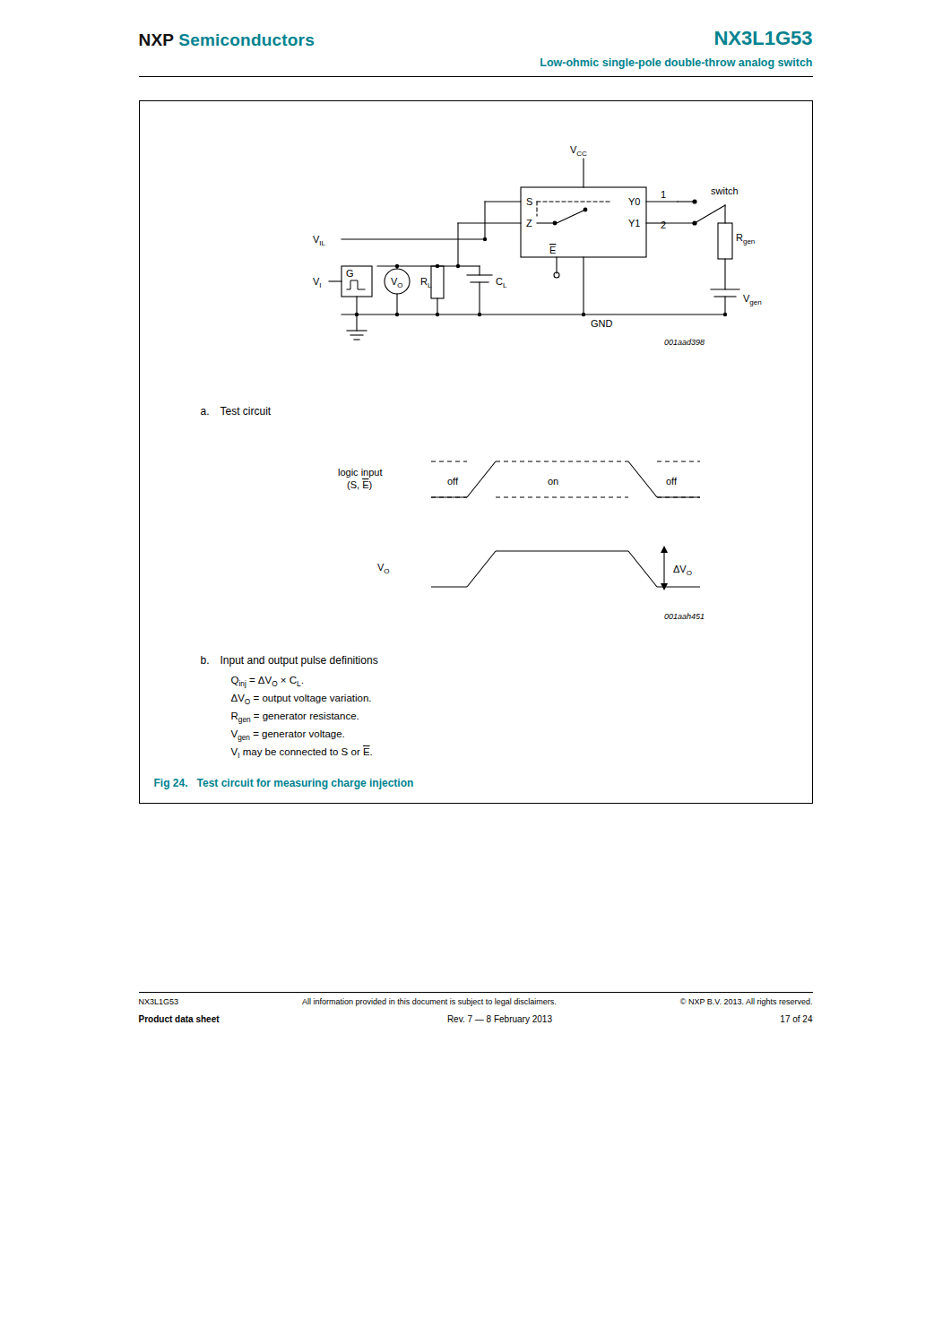NXP Semiconductors
NX3L1G53
Low-ohmic single-pole double-throw analog switch
VCC S Z Y0 Y1 E 1 2 switch Rgen Vgen VIL VI G VO RL CL GND 001aad398
a. Test circuit
logic input (S, E) off on off VO ΔVO 001aah451
b. Input and output pulse definitions
Qinj = ΔVO × CL.
ΔVO = output voltage variation.
Rgen = generator resistance.
Vgen = generator voltage.
VI may be connected to S or E.
Fig 24. Test circuit for measuring charge injection
NX3L1G53
All information provided in this document is subject to legal disclaimers.
© NXP B.V. 2013. All rights reserved.
Product data sheet
Rev. 7 — 8 February 2013
17 of 24